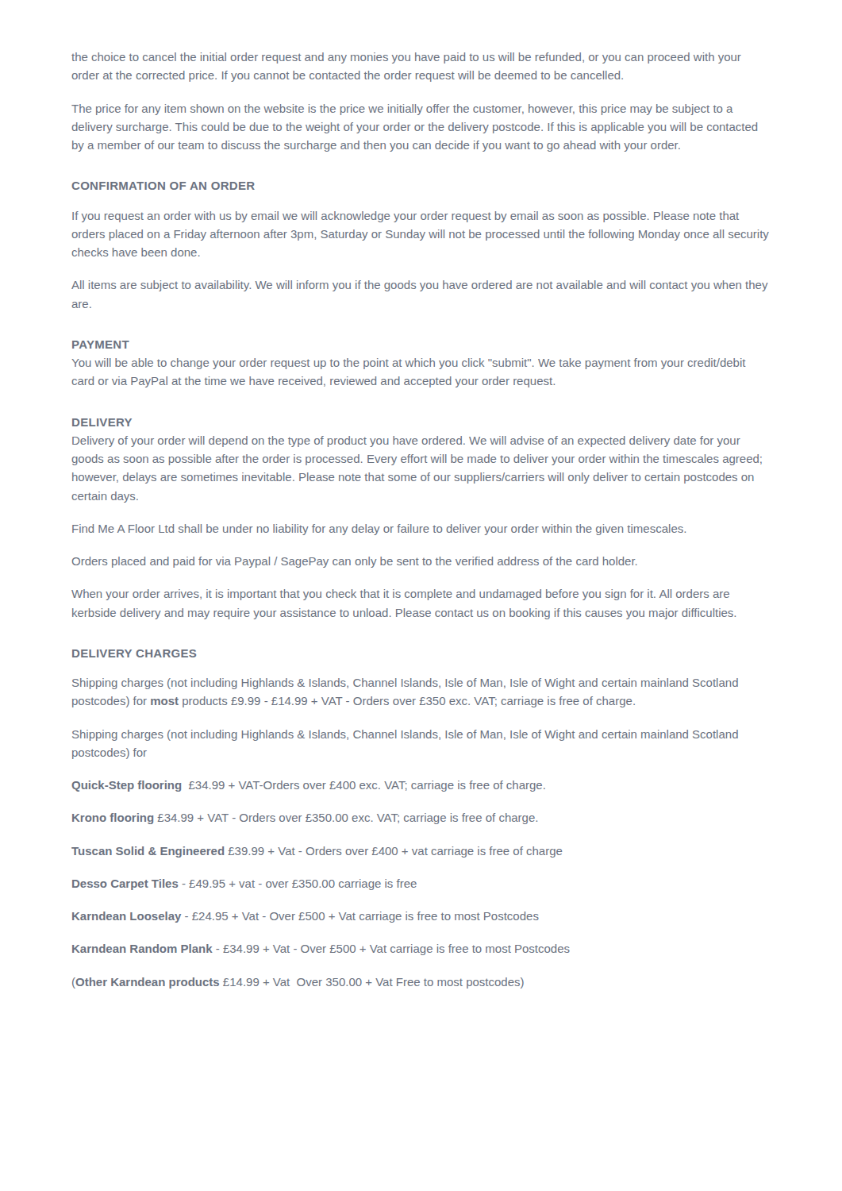the choice to cancel the initial order request and any monies you have paid to us will be refunded, or you can proceed with your order at the corrected price. If you cannot be contacted the order request will be deemed to be cancelled.
The price for any item shown on the website is the price we initially offer the customer, however, this price may be subject to a delivery surcharge. This could be due to the weight of your order or the delivery postcode. If this is applicable you will be contacted by a member of our team to discuss the surcharge and then you can decide if you want to go ahead with your order.
CONFIRMATION OF AN ORDER
If you request an order with us by email we will acknowledge your order request by email as soon as possible. Please note that orders placed on a Friday afternoon after 3pm, Saturday or Sunday will not be processed until the following Monday once all security checks have been done.
All items are subject to availability. We will inform you if the goods you have ordered are not available and will contact you when they are.
PAYMENT
You will be able to change your order request up to the point at which you click "submit". We take payment from your credit/debit card or via PayPal at the time we have received, reviewed and accepted your order request.
DELIVERY
Delivery of your order will depend on the type of product you have ordered. We will advise of an expected delivery date for your goods as soon as possible after the order is processed. Every effort will be made to deliver your order within the timescales agreed; however, delays are sometimes inevitable. Please note that some of our suppliers/carriers will only deliver to certain postcodes on certain days.
Find Me A Floor Ltd shall be under no liability for any delay or failure to deliver your order within the given timescales.
Orders placed and paid for via Paypal / SagePay can only be sent to the verified address of the card holder.
When your order arrives, it is important that you check that it is complete and undamaged before you sign for it. All orders are kerbside delivery and may require your assistance to unload. Please contact us on booking if this causes you major difficulties.
DELIVERY CHARGES
Shipping charges (not including Highlands & Islands, Channel Islands, Isle of Man, Isle of Wight and certain mainland Scotland postcodes) for most products £9.99 - £14.99 + VAT - Orders over £350 exc. VAT; carriage is free of charge.
Shipping charges (not including Highlands & Islands, Channel Islands, Isle of Man, Isle of Wight and certain mainland Scotland postcodes) for
Quick-Step flooring £34.99 + VAT-Orders over £400 exc. VAT; carriage is free of charge.
Krono flooring £34.99 + VAT - Orders over £350.00 exc. VAT; carriage is free of charge.
Tuscan Solid & Engineered £39.99 + Vat - Orders over £400 + vat carriage is free of charge
Desso Carpet Tiles - £49.95 + vat - over £350.00 carriage is free
Karndean Looselay - £24.95 + Vat - Over £500 + Vat carriage is free to most Postcodes
Karndean Random Plank - £34.99 + Vat - Over £500 + Vat carriage is free to most Postcodes
(Other Karndean products £14.99 + Vat Over 350.00 + Vat Free to most postcodes)